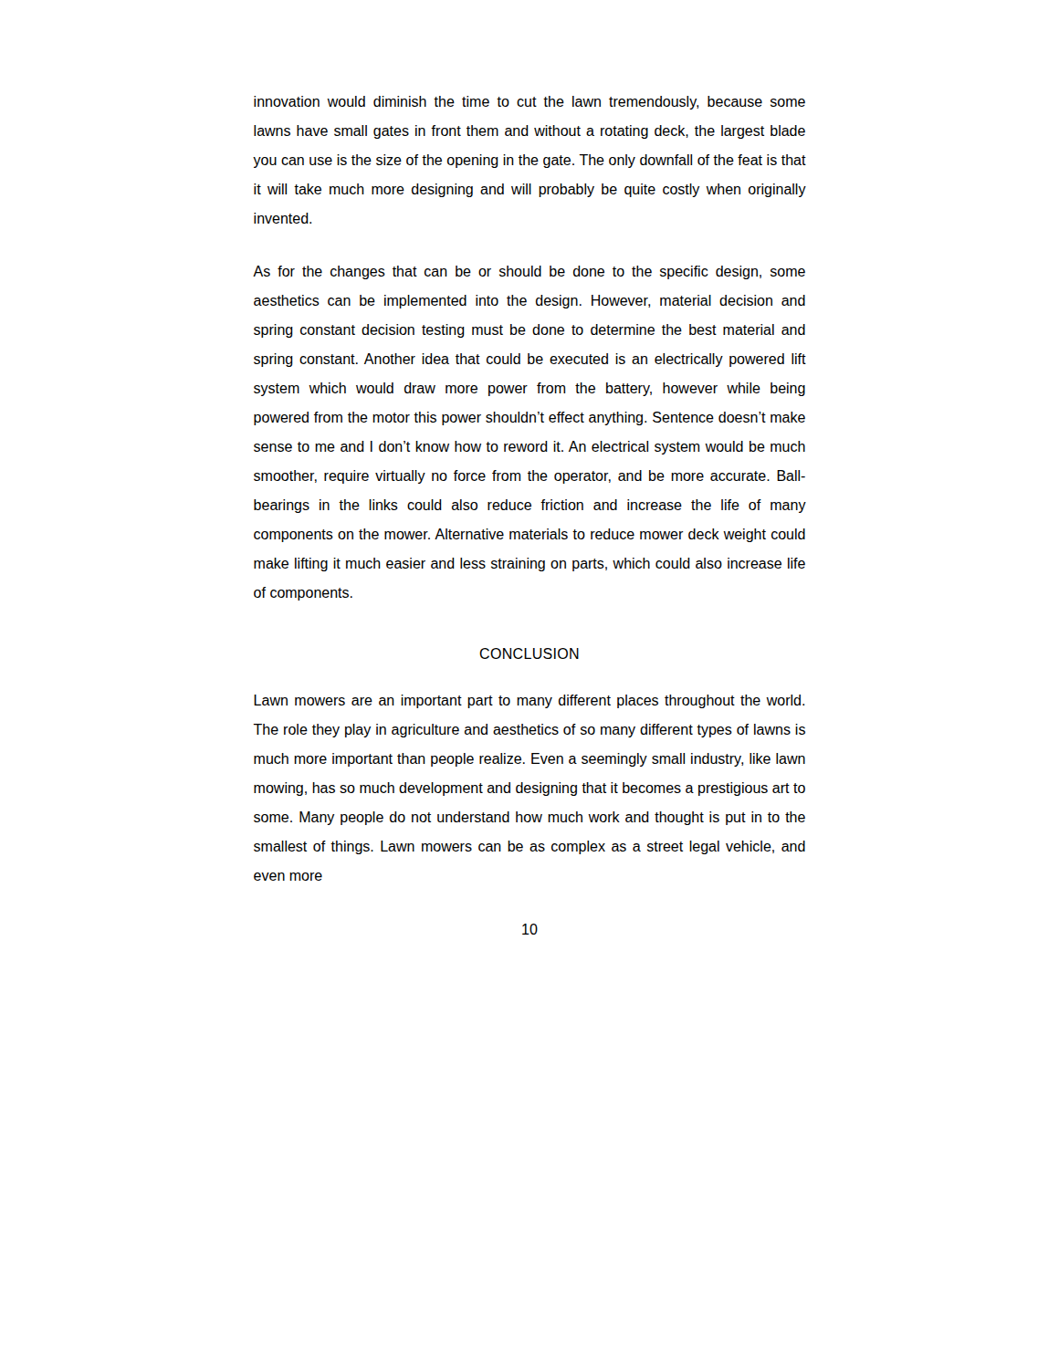innovation would diminish the time to cut the lawn tremendously, because some lawns have small gates in front them and without a rotating deck, the largest blade you can use is the size of the opening in the gate. The only downfall of the feat is that it will take much more designing and will probably be quite costly when originally invented.
As for the changes that can be or should be done to the specific design, some aesthetics can be implemented into the design. However, material decision and spring constant decision testing must be done to determine the best material and spring constant. Another idea that could be executed is an electrically powered lift system which would draw more power from the battery, however while being powered from the motor this power shouldn’t effect anything. Sentence doesn’t make sense to me and I don’t know how to reword it. An electrical system would be much smoother, require virtually no force from the operator, and be more accurate. Ball-bearings in the links could also reduce friction and increase the life of many components on the mower. Alternative materials to reduce mower deck weight could make lifting it much easier and less straining on parts, which could also increase life of components.
CONCLUSION
Lawn mowers are an important part to many different places throughout the world. The role they play in agriculture and aesthetics of so many different types of lawns is much more important than people realize. Even a seemingly small industry, like lawn mowing, has so much development and designing that it becomes a prestigious art to some. Many people do not understand how much work and thought is put in to the smallest of things. Lawn mowers can be as complex as a street legal vehicle, and even more
10